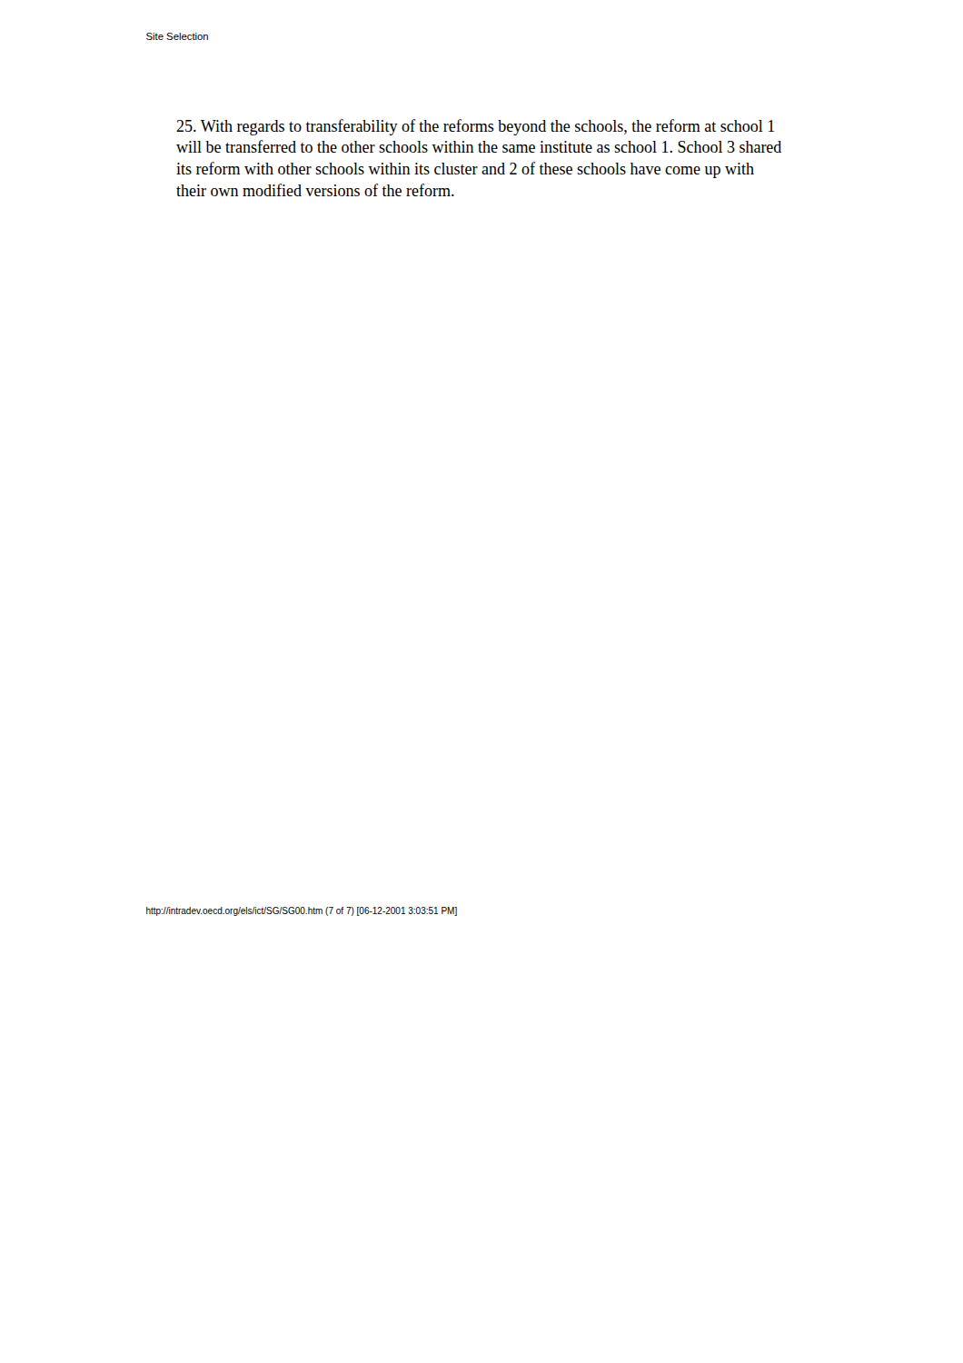Site Selection
25. With regards to transferability of the reforms beyond the schools, the reform at school 1 will be transferred to the other schools within the same institute as school 1. School 3 shared its reform with other schools within its cluster and 2 of these schools have come up with their own modified versions of the reform.
http://intradev.oecd.org/els/ict/SG/SG00.htm (7 of 7) [06-12-2001 3:03:51 PM]